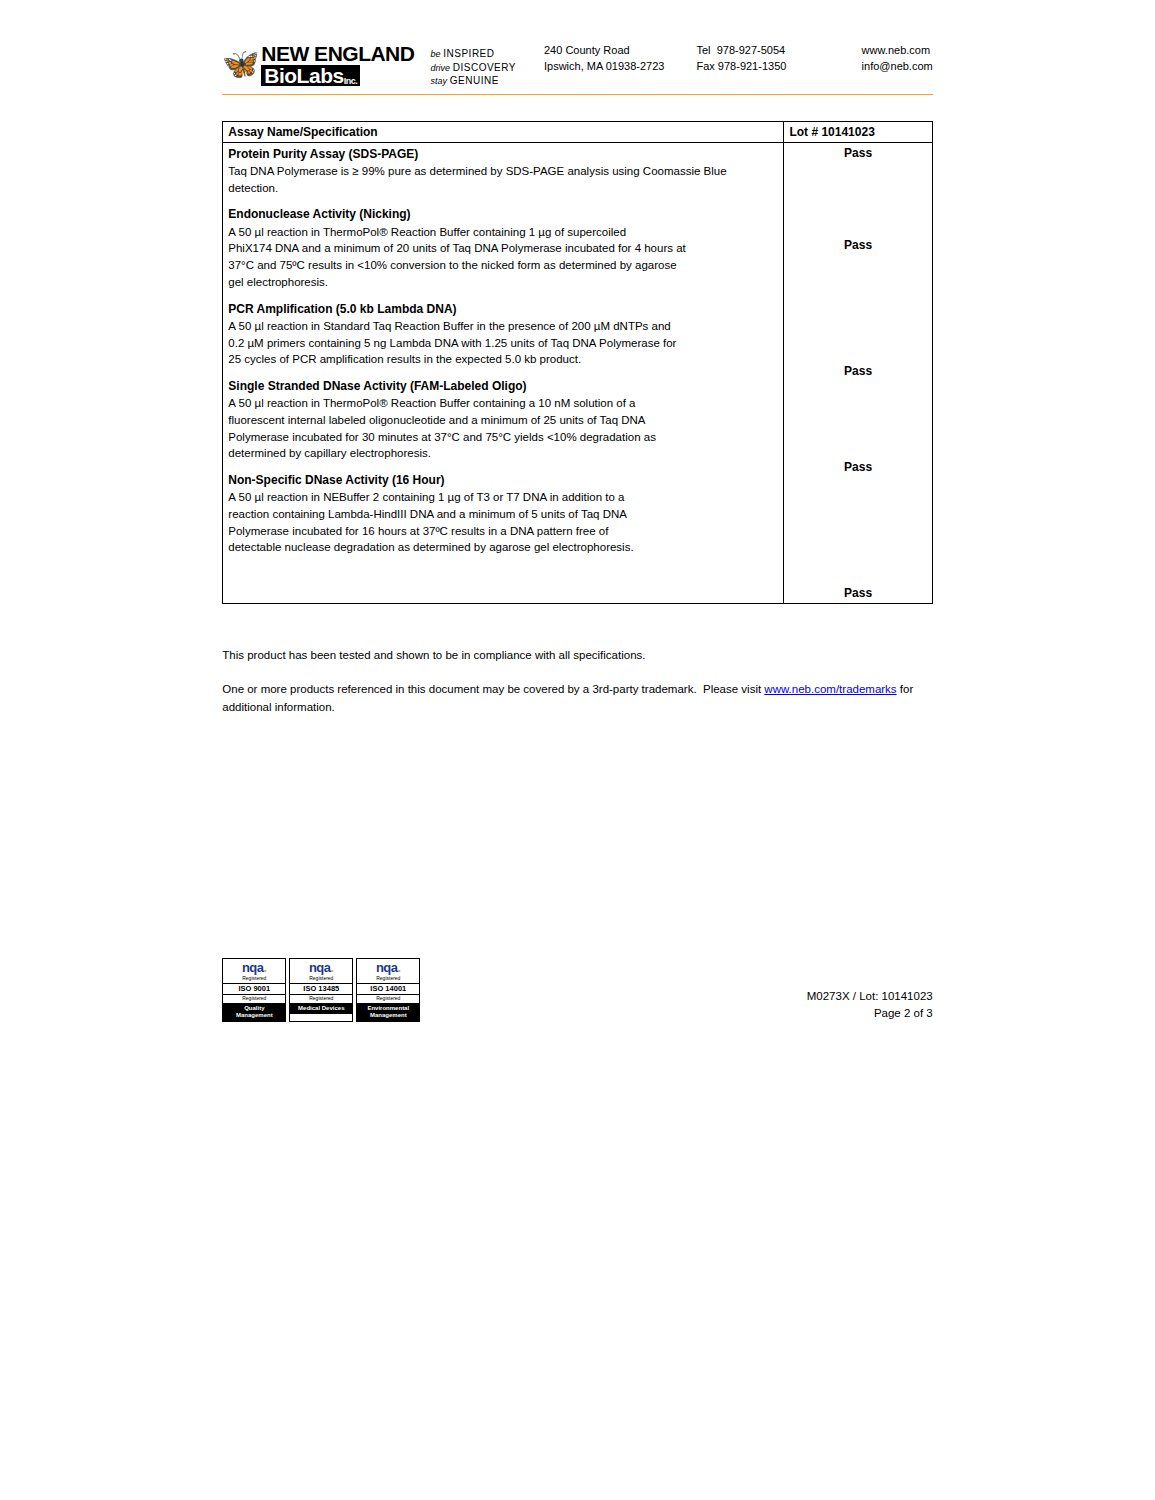🦋
NEW ENGLAND
BioLabsInc.
be INSPIRED
drive DISCOVERY
stay GENUINE
240 County Road
Ipswich, MA 01938-2723
Tel 978-927-5054
Fax 978-921-1350
www.neb.com
info@neb.com
| Assay Name/Specification | Lot # 10141023 |
| --- | --- |
| Protein Purity Assay (SDS-PAGE) Taq DNA Polymerase is ≥ 99% pure as determined by SDS-PAGE analysis using Coomassie Blue detection. Endonuclease Activity (Nicking) A 50 µl reaction in ThermoPol® Reaction Buffer containing 1 µg of supercoiled PhiX174 DNA and a minimum of 20 units of Taq DNA Polymerase incubated for 4 hours at 37°C and 75ºC results in <10% conversion to the nicked form as determined by agarose gel electrophoresis. PCR Amplification (5.0 kb Lambda DNA) A 50 µl reaction in Standard Taq Reaction Buffer in the presence of 200 µM dNTPs and 0.2 µM primers containing 5 ng Lambda DNA with 1.25 units of Taq DNA Polymerase for 25 cycles of PCR amplification results in the expected 5.0 kb product. Single Stranded DNase Activity (FAM-Labeled Oligo) A 50 µl reaction in ThermoPol® Reaction Buffer containing a 10 nM solution of a fluorescent internal labeled oligonucleotide and a minimum of 25 units of Taq DNA Polymerase incubated for 30 minutes at 37°C and 75°C yields <10% degradation as determined by capillary electrophoresis. Non-Specific DNase Activity (16 Hour) A 50 µl reaction in NEBuffer 2 containing 1 µg of T3 or T7 DNA in addition to a reaction containing Lambda-HindIII DNA and a minimum of 5 units of Taq DNA Polymerase incubated for 16 hours at 37ºC results in a DNA pattern free of detectable nuclease degradation as determined by agarose gel electrophoresis. | Pass Pass Pass Pass Pass |
This product has been tested and shown to be in compliance with all specifications.
One or more products referenced in this document may be covered by a 3rd-party trademark. Please visit www.neb.com/trademarks for additional information.
nqa.
Registered
ISO 9001
Registered
Quality
Management
nqa.
Registered
ISO 13485
Registered
Medical Devices
nqa.
Registered
ISO 14001
Registered
Environmental
Management
M0273X / Lot: 10141023
Page 2 of 3